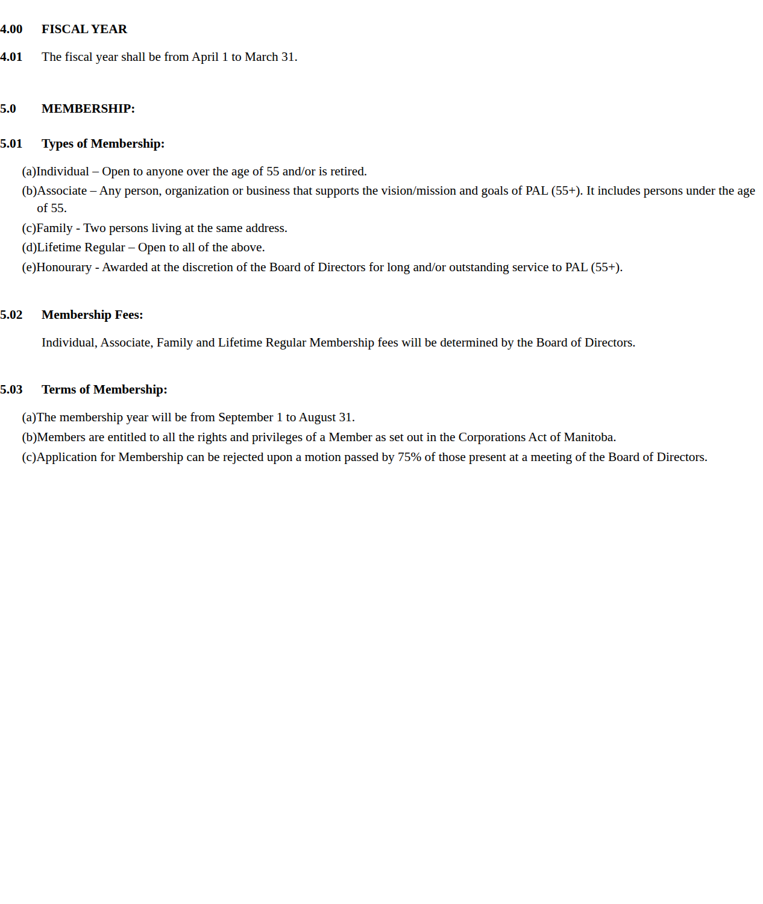4.00 FISCAL YEAR
4.01 The fiscal year shall be from April 1 to March 31.
5.0 MEMBERSHIP:
5.01 Types of Membership:
(a) Individual – Open to anyone over the age of 55 and/or is retired.
(b) Associate – Any person, organization or business that supports the vision/mission and goals of PAL (55+). It includes persons under the age of 55.
(c) Family - Two persons living at the same address.
(d) Lifetime Regular – Open to all of the above.
(e) Honourary - Awarded at the discretion of the Board of Directors for long and/or outstanding service to PAL (55+).
5.02 Membership Fees:
Individual, Associate, Family and Lifetime Regular Membership fees will be determined by the Board of Directors.
5.03 Terms of Membership:
(a) The membership year will be from September 1 to August 31.
(b) Members are entitled to all the rights and privileges of a Member as set out in the Corporations Act of Manitoba.
(c) Application for Membership can be rejected upon a motion passed by 75% of those present at a meeting of the Board of Directors.
Page 2